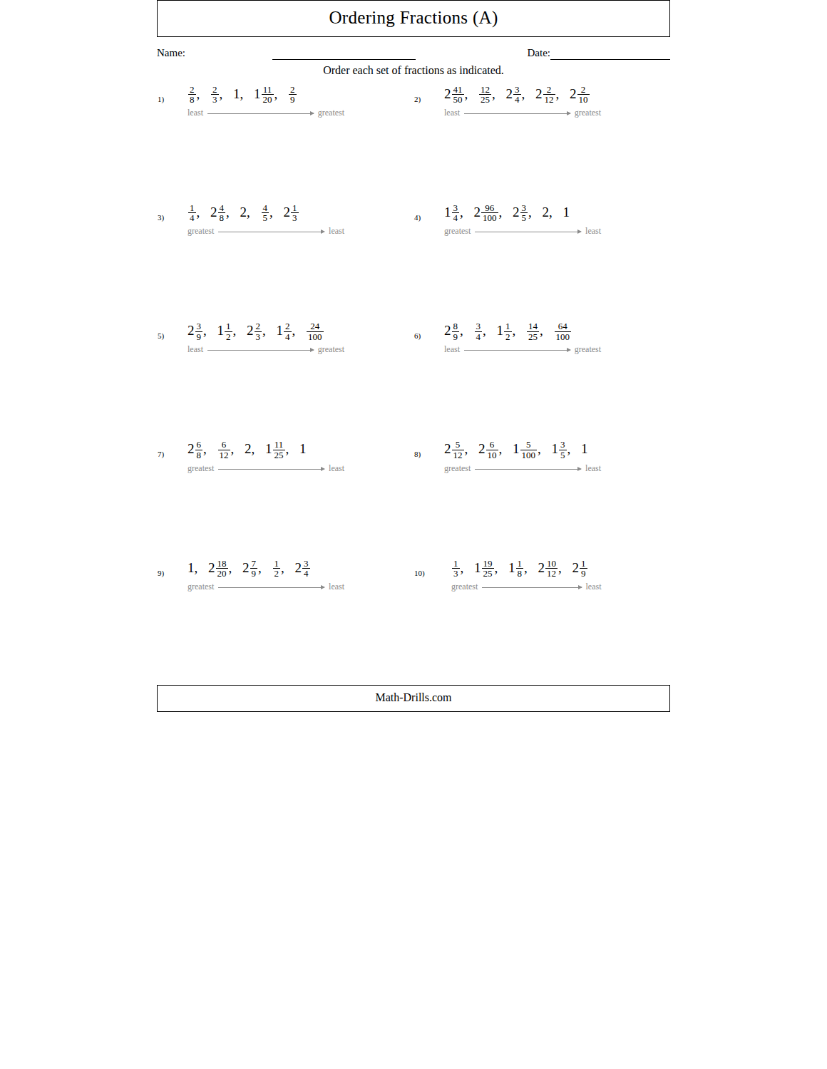Ordering Fractions (A)
| Name: | | | Date: | |
Order each set of fractions as indicated.
| 1) 2 8 , 2 3 , 1 , 1 11 20 , 2 9 least greatest | 2) 2 41 50 , 12 25 , 2 3 4 , 2 2 12 , 2 2 10 least greatest |
| 3) 1 4 , 2 4 8 , 2 , 4 5 , 2 1 3 greatest least | 4) 1 3 4 , 2 96 100 , 2 3 5 , 2 , 1 greatest least |
| 5) 2 3 9 , 1 1 2 , 2 2 3 , 1 2 4 , 24 100 least greatest | 6) 2 8 9 , 3 4 , 1 1 2 , 14 25 , 64 100 least greatest |
| 7) 2 6 8 , 6 12 , 2 , 1 11 25 , 1 greatest least | 8) 2 5 12 , 2 6 10 , 1 5 100 , 1 3 5 , 1 greatest least |
| 9) 1 , 2 18 20 , 2 7 9 , 1 2 , 2 3 4 greatest least | 10) 1 3 , 1 19 25 , 1 1 8 , 2 10 12 , 2 1 9 greatest least |
Math-Drills.com